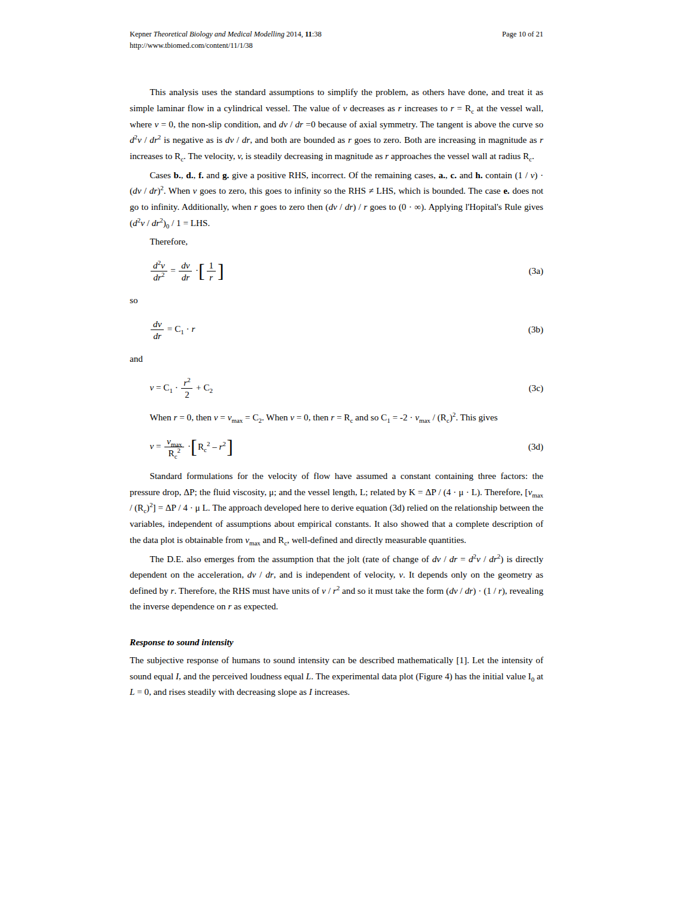Kepner Theoretical Biology and Medical Modelling 2014, 11:38
http://www.tbiomed.com/content/11/1/38
Page 10 of 21
This analysis uses the standard assumptions to simplify the problem, as others have done, and treat it as simple laminar flow in a cylindrical vessel. The value of v decreases as r increases to r = Rc at the vessel wall, where v = 0, the non-slip condition, and dv / dr =0 because of axial symmetry. The tangent is above the curve so d2v / dr2 is negative as is dv / dr, and both are bounded as r goes to zero. Both are increasing in magnitude as r increases to Rc. The velocity, v, is steadily decreasing in magnitude as r approaches the vessel wall at radius Rc.
Cases b., d., f. and g. give a positive RHS, incorrect. Of the remaining cases, a., c. and h. contain (1 / v) · (dv / dr)2. When v goes to zero, this goes to infinity so the RHS ≠ LHS, which is bounded. The case e. does not go to infinity. Additionally, when r goes to zero then (dv / dr) / r goes to (0 · ∞). Applying l'Hopital's Rule gives (d2v / dr2)0 / 1 = LHS.
Therefore,
d2v dr2 = dv dr · 1 r
(3a)
so
dv dr = C1 · r
(3b)
and
v = C1 · r22 + C2
(3c)
When r = 0, then v = vmax = C2. When v = 0, then r = Rc and so C1 = -2 · vmax / (Rc)2. This gives
v = vmax Rc2 · Rc2 – r2
(3d)
Standard formulations for the velocity of flow have assumed a constant containing three factors: the pressure drop, ΔP; the fluid viscosity, μ; and the vessel length, L; related by K = ΔP / (4 · μ · L). Therefore, [vmax / (Rc)2] = ΔP / 4 · μ L. The approach developed here to derive equation (3d) relied on the relationship between the variables, independent of assumptions about empirical constants. It also showed that a complete description of the data plot is obtainable from vmax and Rc, well-defined and directly measurable quantities.
The D.E. also emerges from the assumption that the jolt (rate of change of dv / dr = d2v / dr2) is directly dependent on the acceleration, dv / dr, and is independent of velocity, v. It depends only on the geometry as defined by r. Therefore, the RHS must have units of v / r2 and so it must take the form (dv / dr) · (1 / r), revealing the inverse dependence on r as expected.
Response to sound intensity
The subjective response of humans to sound intensity can be described mathematically [1]. Let the intensity of sound equal I, and the perceived loudness equal L. The experimental data plot (Figure 4) has the initial value I0 at L = 0, and rises steadily with decreasing slope as I increases.